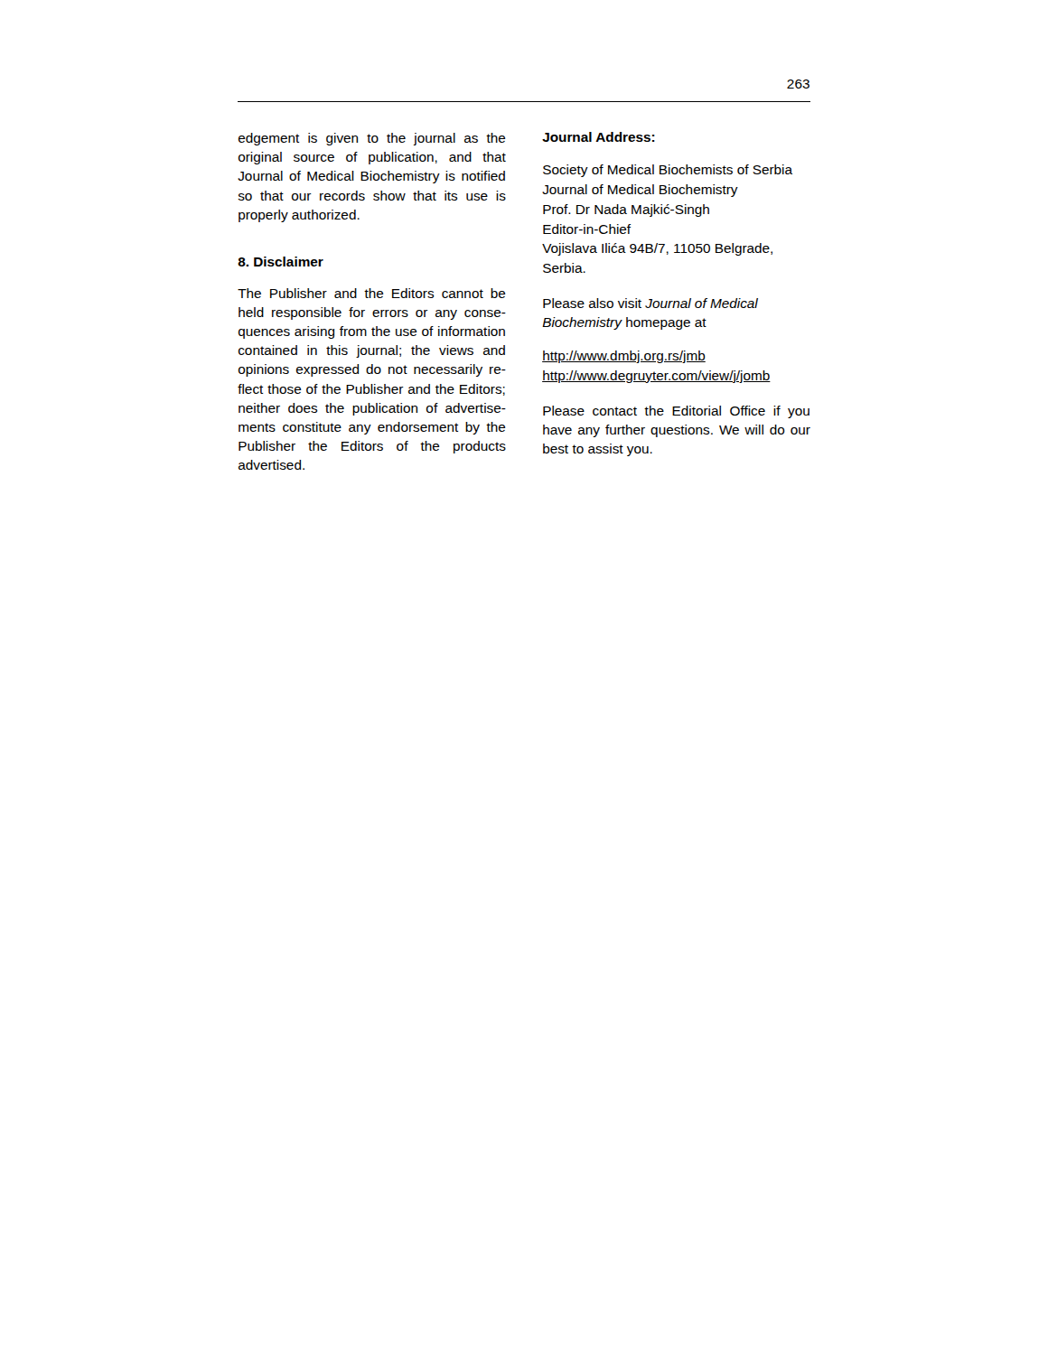263
edgement is given to the journal as the original source of publication, and that Journal of Medical Biochemistry is notified so that our records show that its use is properly authorized.
8. Disclaimer
The Publisher and the Editors cannot be held responsible for errors or any consequences arising from the use of information contained in this journal; the views and opinions expressed do not necessarily reflect those of the Publisher and the Editors; neither does the publication of advertisements constitute any endorsement by the Publisher the Editors of the products advertised.
Journal Address:
Society of Medical Biochemists of Serbia Journal of Medical Biochemistry Prof. Dr Nada Majkić-Singh Editor-in-Chief Vojislava Ilića 94B/7, 11050 Belgrade, Serbia.
Please also visit Journal of Medical Biochemistry homepage at
http://www.dmbj.org.rs/jmb http://www.degruyter.com/view/j/jomb
Please contact the Editorial Office if you have any further questions. We will do our best to assist you.